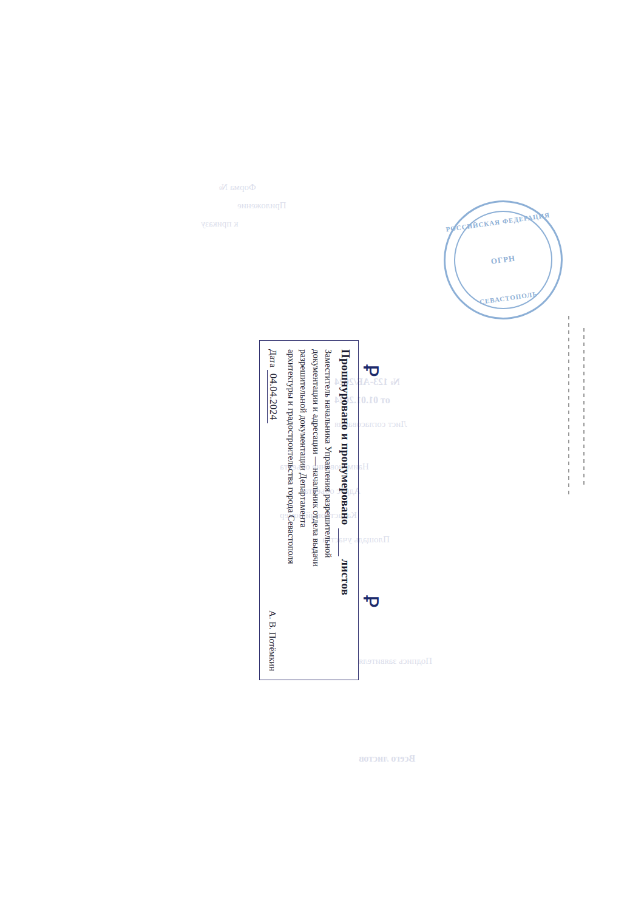Форма №
Приложение
к приказу
№ 123-АБ/2024
от 01.01.2024
Лист согласования
Наименование объекта
Адрес объекта
Кадастровый номер
Площадь участка
Подпись заявителя
Всего листов
РОССИЙСКАЯ ФЕДЕРАЦИЯ
ОГРН
СЕВАСТОПОЛЬ
Ꝑ
Ꝑ
Прошнуровано и пронумеровано листов
Заместитель начальника Управления разрешительной
документации и адресации — начальник отдела выдачи
разрешительной документации Департамента
архитектуры и градостроительства города Севастополя
Дата 04.04.2024 А. В. Потёмкин